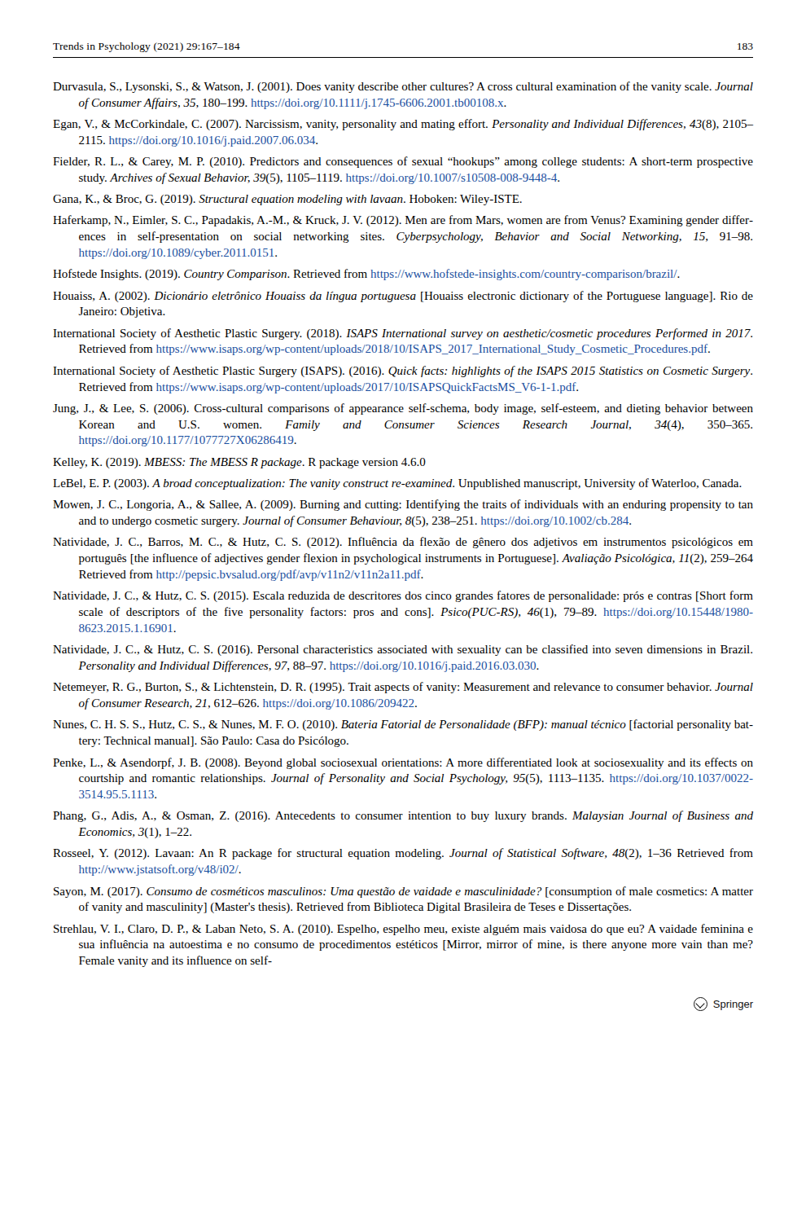Trends in Psychology (2021) 29:167–184 183
Durvasula, S., Lysonski, S., & Watson, J. (2001). Does vanity describe other cultures? A cross cultural examination of the vanity scale. Journal of Consumer Affairs, 35, 180–199. https://doi.org/10.1111/j.1745-6606.2001.tb00108.x.
Egan, V., & McCorkindale, C. (2007). Narcissism, vanity, personality and mating effort. Personality and Individual Differences, 43(8), 2105–2115. https://doi.org/10.1016/j.paid.2007.06.034.
Fielder, R. L., & Carey, M. P. (2010). Predictors and consequences of sexual “hookups” among college students: A short-term prospective study. Archives of Sexual Behavior, 39(5), 1105–1119. https://doi.org/10.1007/s10508-008-9448-4.
Gana, K., & Broc, G. (2019). Structural equation modeling with lavaan. Hoboken: Wiley-ISTE.
Haferkamp, N., Eimler, S. C., Papadakis, A.-M., & Kruck, J. V. (2012). Men are from Mars, women are from Venus? Examining gender differences in self-presentation on social networking sites. Cyberpsychology, Behavior and Social Networking, 15, 91–98. https://doi.org/10.1089/cyber.2011.0151.
Hofstede Insights. (2019). Country Comparison. Retrieved from https://www.hofstede-insights.com/country-comparison/brazil/.
Houaiss, A. (2002). Dicionário eletrônico Houaiss da língua portuguesa [Houaiss electronic dictionary of the Portuguese language]. Rio de Janeiro: Objetiva.
International Society of Aesthetic Plastic Surgery. (2018). ISAPS International survey on aesthetic/cosmetic procedures Performed in 2017. Retrieved from https://www.isaps.org/wp-content/uploads/2018/10/ISAPS_2017_International_Study_Cosmetic_Procedures.pdf.
International Society of Aesthetic Plastic Surgery (ISAPS). (2016). Quick facts: highlights of the ISAPS 2015 Statistics on Cosmetic Surgery. Retrieved from https://www.isaps.org/wp-content/uploads/2017/10/ISAPSQuickFactsMS_V6-1-1.pdf.
Jung, J., & Lee, S. (2006). Cross-cultural comparisons of appearance self-schema, body image, self-esteem, and dieting behavior between Korean and U.S. women. Family and Consumer Sciences Research Journal, 34(4), 350–365. https://doi.org/10.1177/1077727X06286419.
Kelley, K. (2019). MBESS: The MBESS R package. R package version 4.6.0
LeBel, E. P. (2003). A broad conceptualization: The vanity construct re-examined. Unpublished manuscript, University of Waterloo, Canada.
Mowen, J. C., Longoria, A., & Sallee, A. (2009). Burning and cutting: Identifying the traits of individuals with an enduring propensity to tan and to undergo cosmetic surgery. Journal of Consumer Behaviour, 8(5), 238–251. https://doi.org/10.1002/cb.284.
Natividade, J. C., Barros, M. C., & Hutz, C. S. (2012). Influência da flexão de gênero dos adjetivos em instrumentos psicológicos em português [the influence of adjectives gender flexion in psychological instruments in Portuguese]. Avaliação Psicológica, 11(2), 259–264 Retrieved from http://pepsic.bvsalud.org/pdf/avp/v11n2/v11n2a11.pdf.
Natividade, J. C., & Hutz, C. S. (2015). Escala reduzida de descritores dos cinco grandes fatores de personalidade: prós e contras [Short form scale of descriptors of the five personality factors: pros and cons]. Psico(PUC-RS), 46(1), 79–89. https://doi.org/10.15448/1980-8623.2015.1.16901.
Natividade, J. C., & Hutz, C. S. (2016). Personal characteristics associated with sexuality can be classified into seven dimensions in Brazil. Personality and Individual Differences, 97, 88–97. https://doi.org/10.1016/j.paid.2016.03.030.
Netemeyer, R. G., Burton, S., & Lichtenstein, D. R. (1995). Trait aspects of vanity: Measurement and relevance to consumer behavior. Journal of Consumer Research, 21, 612–626. https://doi.org/10.1086/209422.
Nunes, C. H. S. S., Hutz, C. S., & Nunes, M. F. O. (2010). Bateria Fatorial de Personalidade (BFP): manual técnico [factorial personality battery: Technical manual]. São Paulo: Casa do Psicólogo.
Penke, L., & Asendorpf, J. B. (2008). Beyond global sociosexual orientations: A more differentiated look at sociosexuality and its effects on courtship and romantic relationships. Journal of Personality and Social Psychology, 95(5), 1113–1135. https://doi.org/10.1037/0022-3514.95.5.1113.
Phang, G., Adis, A., & Osman, Z. (2016). Antecedents to consumer intention to buy luxury brands. Malaysian Journal of Business and Economics, 3(1), 1–22.
Rosseel, Y. (2012). Lavaan: An R package for structural equation modeling. Journal of Statistical Software, 48(2), 1–36 Retrieved from http://www.jstatsoft.org/v48/i02/.
Sayon, M. (2017). Consumo de cosméticos masculinos: Uma questão de vaidade e masculinidade? [consumption of male cosmetics: A matter of vanity and masculinity] (Master's thesis). Retrieved from Biblioteca Digital Brasileira de Teses e Dissertações.
Strehlau, V. I., Claro, D. P., & Laban Neto, S. A. (2010). Espelho, espelho meu, existe alguém mais vaidosa do que eu? A vaidade feminina e sua influência na autoestima e no consumo de procedimentos estéticos [Mirror, mirror of mine, is there anyone more vain than me? Female vanity and its influence on self-
Springer